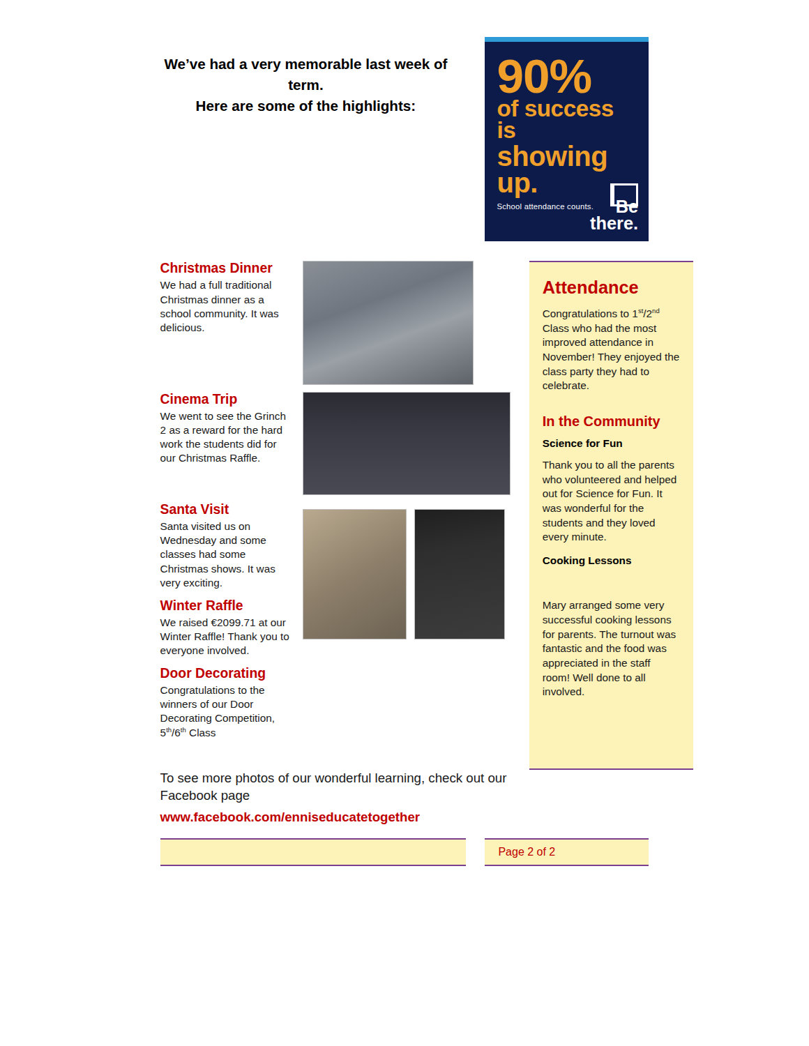We’ve had a very memorable last week of term.
Here are some of the highlights:
90%
of success is
showing up.
School attendance counts.
Be there.
Christmas Dinner
We had a full traditional Christmas dinner as a school community. It was delicious.
Cinema Trip
We went to see the Grinch 2 as a reward for the hard work the students did for our Christmas Raffle.
Santa Visit
Santa visited us on Wednesday and some classes had some Christmas shows. It was very exciting.
Winter Raffle
We raised €2099.71 at our Winter Raffle! Thank you to everyone involved.
Door Decorating
Congratulations to the winners of our Door Decorating Competition, 5th/6th Class
To see more photos of our wonderful learning, check out our Facebook page www.facebook.com/enniseducatetogether
Attendance
Congratulations to 1st/2nd Class who had the most improved attendance in November! They enjoyed the class party they had to celebrate.
In the Community
Science for Fun
Thank you to all the parents who volunteered and helped out for Science for Fun. It was wonderful for the students and they loved every minute.
Cooking Lessons
Mary arranged some very successful cooking lessons for parents. The turnout was fantastic and the food was appreciated in the staff room! Well done to all involved.
Page 2 of 2